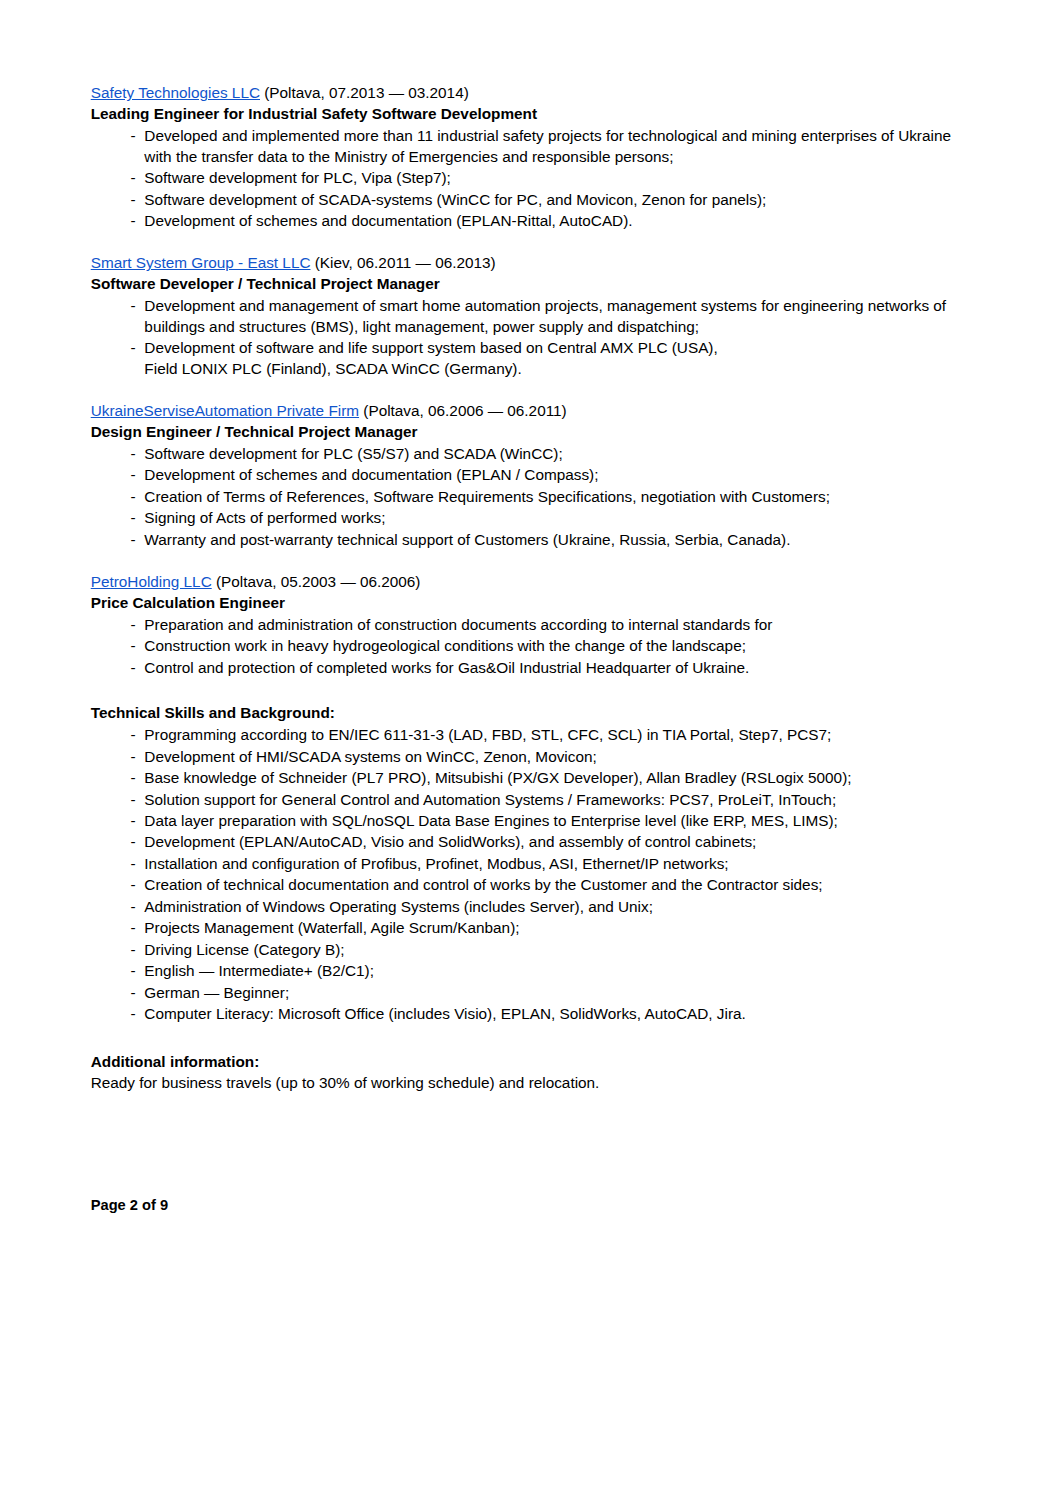Safety Technologies LLC (Poltava, 07.2013 — 03.2014)
Leading Engineer for Industrial Safety Software Development
Developed and implemented more than 11 industrial safety projects for technological and mining enterprises of Ukraine with the transfer data to the Ministry of Emergencies and responsible persons;
Software development for PLC, Vipa (Step7);
Software development of SCADA-systems (WinCC for PC, and Movicon, Zenon for panels);
Development of schemes and documentation (EPLAN-Rittal, AutoCAD).
Smart System Group - East LLC (Kiev, 06.2011 — 06.2013)
Software Developer / Technical Project Manager
Development and management of smart home automation projects, management systems for engineering networks of buildings and structures (BMS), light management, power supply and dispatching;
Development of software and life support system based on Central AMX PLC (USA),Field LONIX PLC (Finland), SCADA WinCC (Germany).
UkraineServiseAutomation Private Firm (Poltava, 06.2006 — 06.2011)
Design Engineer / Technical Project Manager
Software development for PLC (S5/S7) and SCADA (WinCC);
Development of schemes and documentation (EPLAN / Compass);
Creation of Terms of References, Software Requirements Specifications, negotiation with Customers;
Signing of Acts of performed works;
Warranty and post-warranty technical support of Customers (Ukraine, Russia, Serbia, Canada).
PetroHolding LLC (Poltava, 05.2003 — 06.2006)
Price Calculation Engineer
Preparation and administration of construction documents according to internal standards for
Construction work in heavy hydrogeological conditions with the change of the landscape;
Control and protection of completed works for Gas&Oil Industrial Headquarter of Ukraine.
Technical Skills and Background:
Programming according to EN/IEC 611-31-3 (LAD, FBD, STL, CFC, SCL) in TIA Portal, Step7, PCS7;
Development of HMI/SCADA systems on WinCC, Zenon, Movicon;
Base knowledge of Schneider (PL7 PRO), Mitsubishi (PX/GX Developer), Allan Bradley (RSLogix 5000);
Solution support for General Control and Automation Systems / Frameworks: PCS7, ProLeiT, InTouch;
Data layer preparation with SQL/noSQL Data Base Engines to Enterprise level (like ERP, MES, LIMS);
Development (EPLAN/AutoCAD, Visio and SolidWorks), and assembly of control cabinets;
Installation and configuration of Profibus, Profinet, Modbus, ASI, Ethernet/IP networks;
Creation of technical documentation and control of works by the Customer and the Contractor sides;
Administration of Windows Operating Systems (includes Server), and Unix;
Projects Management (Waterfall, Agile Scrum/Kanban);
Driving License (Category B);
English — Intermediate+ (B2/C1);
German — Beginner;
Computer Literacy: Microsoft Office (includes Visio), EPLAN, SolidWorks, AutoCAD, Jira.
Additional information:
Ready for business travels (up to 30% of working schedule) and relocation.
Page 2 of 9